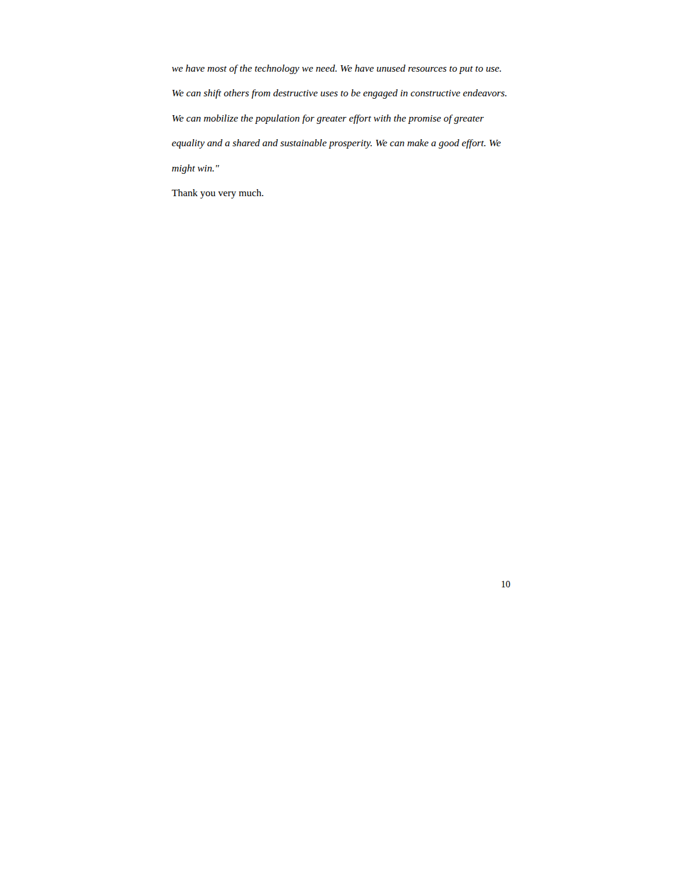we have most of the technology we need. We have unused resources to put to use. We can shift others from destructive uses to be engaged in constructive endeavors. We can mobilize the population for greater effort with the promise of greater equality and a shared and sustainable prosperity. We can make a good effort. We might win."
Thank you very much.
10